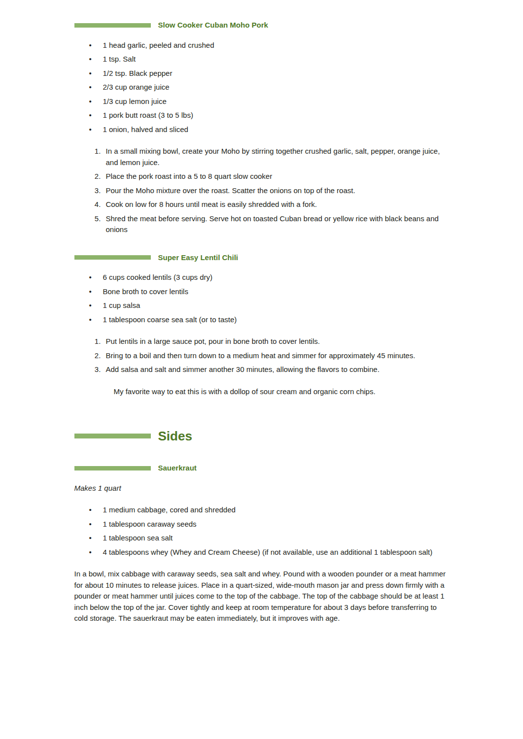Slow Cooker Cuban Moho Pork
1 head garlic, peeled and crushed
1 tsp. Salt
1/2 tsp. Black pepper
2/3 cup orange juice
1/3 cup lemon juice
1 pork butt roast (3 to 5 lbs)
1 onion, halved and sliced
In a small mixing bowl, create your Moho by stirring together crushed garlic, salt, pepper, orange juice, and lemon juice.
Place the pork roast into a 5 to 8 quart slow cooker
Pour the Moho mixture over the roast. Scatter the onions on top of the roast.
Cook on low for 8 hours until meat is easily shredded with a fork.
Shred the meat before serving. Serve hot on toasted Cuban bread or yellow rice with black beans and onions
Super Easy Lentil Chili
6 cups cooked lentils (3 cups dry)
Bone broth to cover lentils
1 cup salsa
1 tablespoon coarse sea salt (or to taste)
Put lentils in a large sauce pot, pour in bone broth to cover lentils.
Bring to a boil and then turn down to a medium heat and simmer for approximately 45 minutes.
Add salsa and salt and simmer another 30 minutes, allowing the flavors to combine.
My favorite way to eat this is with a dollop of sour cream and organic corn chips.
Sides
Sauerkraut
Makes 1 quart
1 medium cabbage, cored and shredded
1 tablespoon caraway seeds
1 tablespoon sea salt
4 tablespoons whey (Whey and Cream Cheese) (if not available, use an additional 1 tablespoon salt)
In a bowl, mix cabbage with caraway seeds, sea salt and whey. Pound with a wooden pounder or a meat hammer for about 10 minutes to release juices. Place in a quart-sized, wide-mouth mason jar and press down firmly with a pounder or meat hammer until juices come to the top of the cabbage. The top of the cabbage should be at least 1 inch below the top of the jar. Cover tightly and keep at room temperature for about 3 days before transferring to cold storage. The sauerkraut may be eaten immediately, but it improves with age.